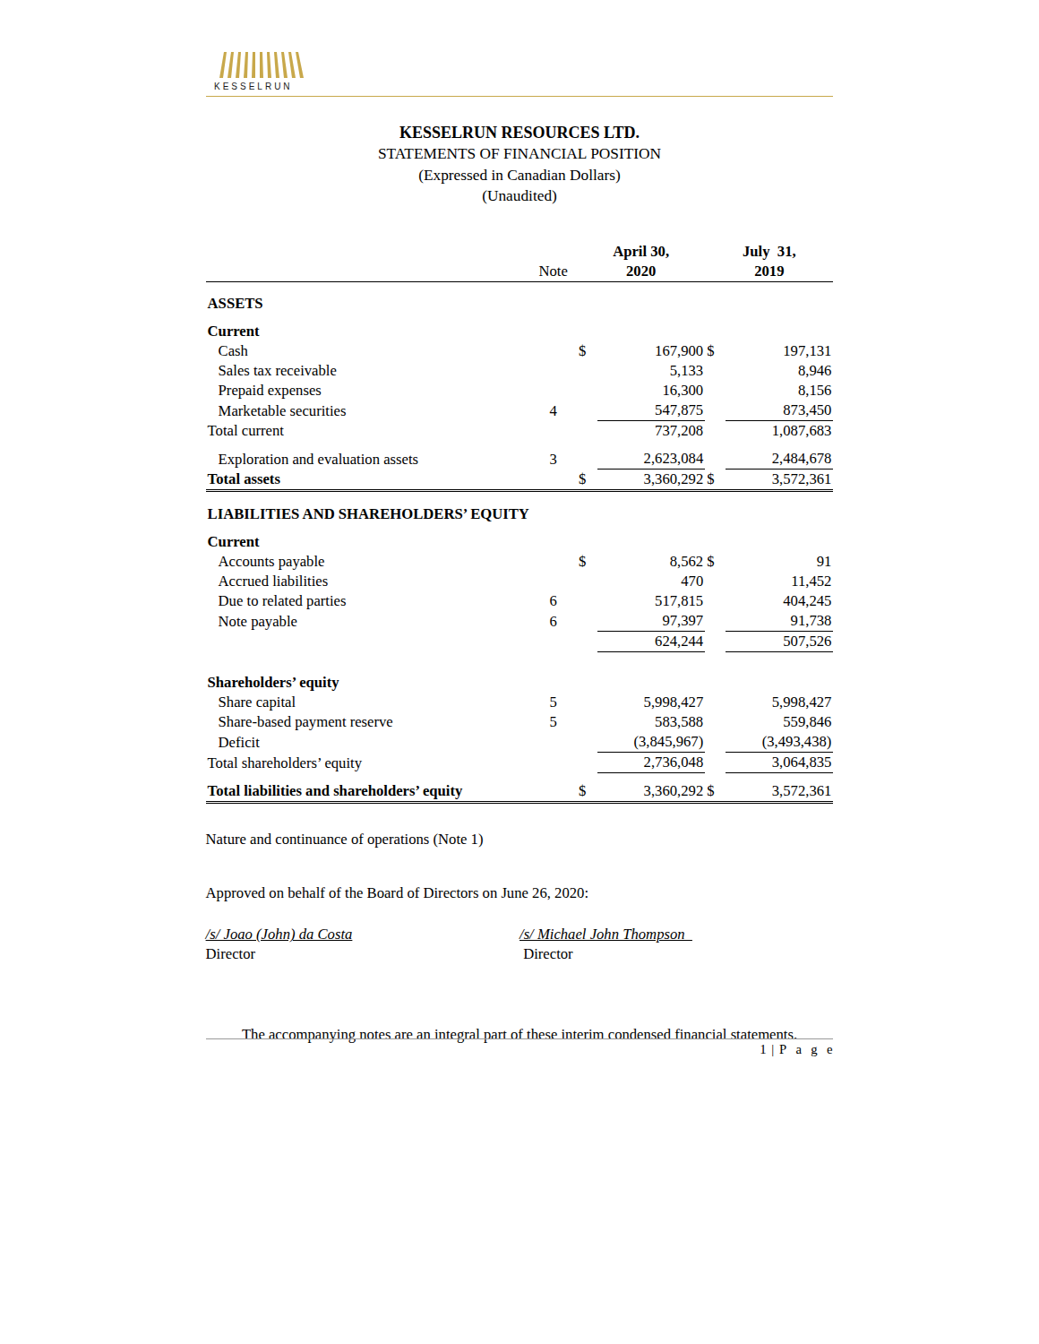KESSELRUN
KESSELRUN RESOURCES LTD.
STATEMENTS OF FINANCIAL POSITION
(Expressed in Canadian Dollars)
(Unaudited)
| | | April 30, | July 31, |
| | Note | 2020 | 2019 |
| ASSETS | | | | | |
| Current | | | | | |
| Cash | | $ | 167,900 | $ | 197,131 |
| Sales tax receivable | | | 5,133 | | 8,946 |
| Prepaid expenses | | | 16,300 | | 8,156 |
| Marketable securities | 4 | | 547,875 | | 873,450 |
| Total current | | | 737,208 | | 1,087,683 |
| Exploration and evaluation assets | 3 | | 2,623,084 | | 2,484,678 |
| Total assets | | $ | 3,360,292 | $ | 3,572,361 |
| LIABILITIES AND SHAREHOLDERS’ EQUITY |
| Current | | | | | |
| Accounts payable | | $ | 8,562 | $ | 91 |
| Accrued liabilities | | | 470 | | 11,452 |
| Due to related parties | 6 | | 517,815 | | 404,245 |
| Note payable | 6 | | 97,397 | | 91,738 |
| | | | 624,244 | | 507,526 |
| Shareholders’ equity | | | | | |
| Share capital | 5 | | 5,998,427 | | 5,998,427 |
| Share-based payment reserve | 5 | | 583,588 | | 559,846 |
| Deficit | | | (3,845,967) | | (3,493,438) |
| Total shareholders’ equity | | | 2,736,048 | | 3,064,835 |
| Total liabilities and shareholders’ equity | | $ | 3,360,292 | $ | 3,572,361 |
Nature and continuance of operations (Note 1)
Approved on behalf of the Board of Directors on June 26, 2020:
| /s/ Joao (John) da Costa Director | /s/ Michael John Thompson Director |
The accompanying notes are an integral part of these interim condensed financial statements.
1 | P a g e